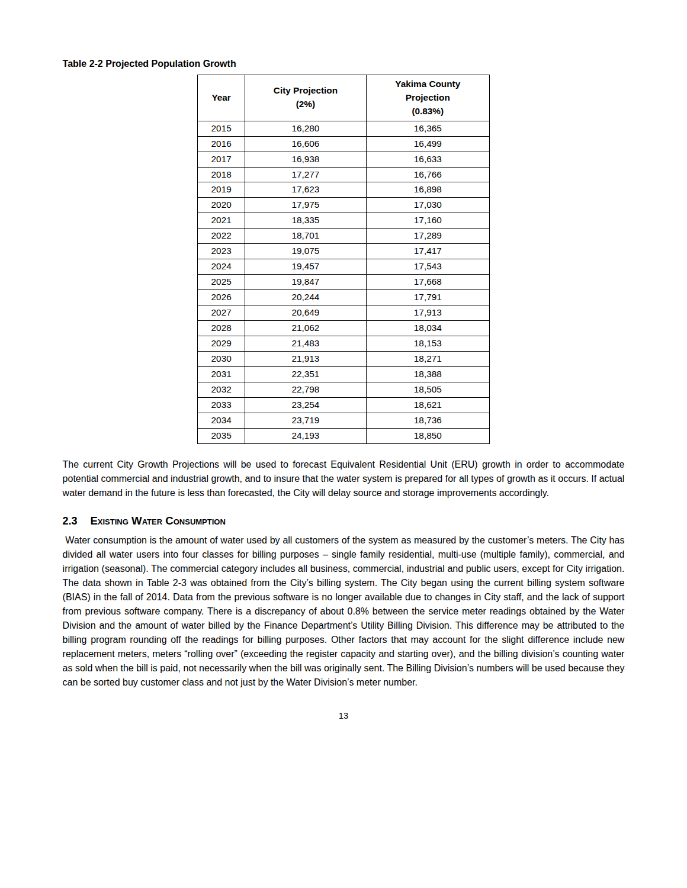Table 2-2 Projected Population Growth
| Year | City Projection (2%) | Yakima County Projection (0.83%) |
| --- | --- | --- |
| 2015 | 16,280 | 16,365 |
| 2016 | 16,606 | 16,499 |
| 2017 | 16,938 | 16,633 |
| 2018 | 17,277 | 16,766 |
| 2019 | 17,623 | 16,898 |
| 2020 | 17,975 | 17,030 |
| 2021 | 18,335 | 17,160 |
| 2022 | 18,701 | 17,289 |
| 2023 | 19,075 | 17,417 |
| 2024 | 19,457 | 17,543 |
| 2025 | 19,847 | 17,668 |
| 2026 | 20,244 | 17,791 |
| 2027 | 20,649 | 17,913 |
| 2028 | 21,062 | 18,034 |
| 2029 | 21,483 | 18,153 |
| 2030 | 21,913 | 18,271 |
| 2031 | 22,351 | 18,388 |
| 2032 | 22,798 | 18,505 |
| 2033 | 23,254 | 18,621 |
| 2034 | 23,719 | 18,736 |
| 2035 | 24,193 | 18,850 |
The current City Growth Projections will be used to forecast Equivalent Residential Unit (ERU) growth in order to accommodate potential commercial and industrial growth, and to insure that the water system is prepared for all types of growth as it occurs. If actual water demand in the future is less than forecasted, the City will delay source and storage improvements accordingly.
2.3 Existing Water Consumption
Water consumption is the amount of water used by all customers of the system as measured by the customer’s meters. The City has divided all water users into four classes for billing purposes – single family residential, multi-use (multiple family), commercial, and irrigation (seasonal). The commercial category includes all business, commercial, industrial and public users, except for City irrigation. The data shown in Table 2-3 was obtained from the City’s billing system. The City began using the current billing system software (BIAS) in the fall of 2014. Data from the previous software is no longer available due to changes in City staff, and the lack of support from previous software company. There is a discrepancy of about 0.8% between the service meter readings obtained by the Water Division and the amount of water billed by the Finance Department’s Utility Billing Division. This difference may be attributed to the billing program rounding off the readings for billing purposes. Other factors that may account for the slight difference include new replacement meters, meters “rolling over” (exceeding the register capacity and starting over), and the billing division’s counting water as sold when the bill is paid, not necessarily when the bill was originally sent. The Billing Division’s numbers will be used because they can be sorted buy customer class and not just by the Water Division’s meter number.
13